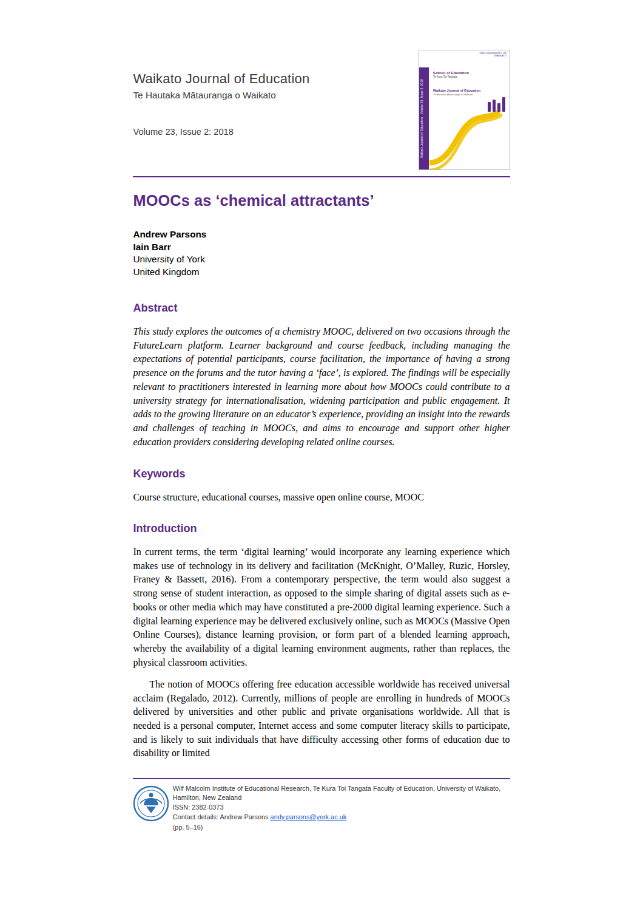Waikato Journal of Education
Te Hautaka Mātauranga o Waikato
Volume 23, Issue 2: 2018
THE UNIVERSITY OF
WAIKATO
Waikato Journal of Education Volume 23, Issue 2: 2018
School of Education
Te Kura Toi Tangata
Waikato Journal of Education
Te Hautaka Mātauranga o Waikato
MOOCs as ‘chemical attractants’
Andrew Parsons
Iain Barr
University of York
United Kingdom
Abstract
This study explores the outcomes of a chemistry MOOC, delivered on two occasions through the FutureLearn platform. Learner background and course feedback, including managing the expectations of potential participants, course facilitation, the importance of having a strong presence on the forums and the tutor having a ‘face’, is explored. The findings will be especially relevant to practitioners interested in learning more about how MOOCs could contribute to a university strategy for internationalisation, widening participation and public engagement. It adds to the growing literature on an educator’s experience, providing an insight into the rewards and challenges of teaching in MOOCs, and aims to encourage and support other higher education providers considering developing related online courses.
Keywords
Course structure, educational courses, massive open online course, MOOC
Introduction
In current terms, the term ‘digital learning’ would incorporate any learning experience which makes use of technology in its delivery and facilitation (McKnight, O’Malley, Ruzic, Horsley, Franey & Bassett, 2016). From a contemporary perspective, the term would also suggest a strong sense of student interaction, as opposed to the simple sharing of digital assets such as e-books or other media which may have constituted a pre-2000 digital learning experience. Such a digital learning experience may be delivered exclusively online, such as MOOCs (Massive Open Online Courses), distance learning provision, or form part of a blended learning approach, whereby the availability of a digital learning environment augments, rather than replaces, the physical classroom activities.
The notion of MOOCs offering free education accessible worldwide has received universal acclaim (Regalado, 2012). Currently, millions of people are enrolling in hundreds of MOOCs delivered by universities and other public and private organisations worldwide. All that is needed is a personal computer, Internet access and some computer literacy skills to participate, and is likely to suit individuals that have difficulty accessing other forms of education due to disability or limited
Wilf Malcolm Institute of Educational Research, Te Kura Toi Tangata Faculty of Education, University of Waikato,
Hamilton, New Zealand
ISSN: 2382-0373
Contact details: Andrew Parsons andy.parsons@york.ac.uk
(pp. 5–16)